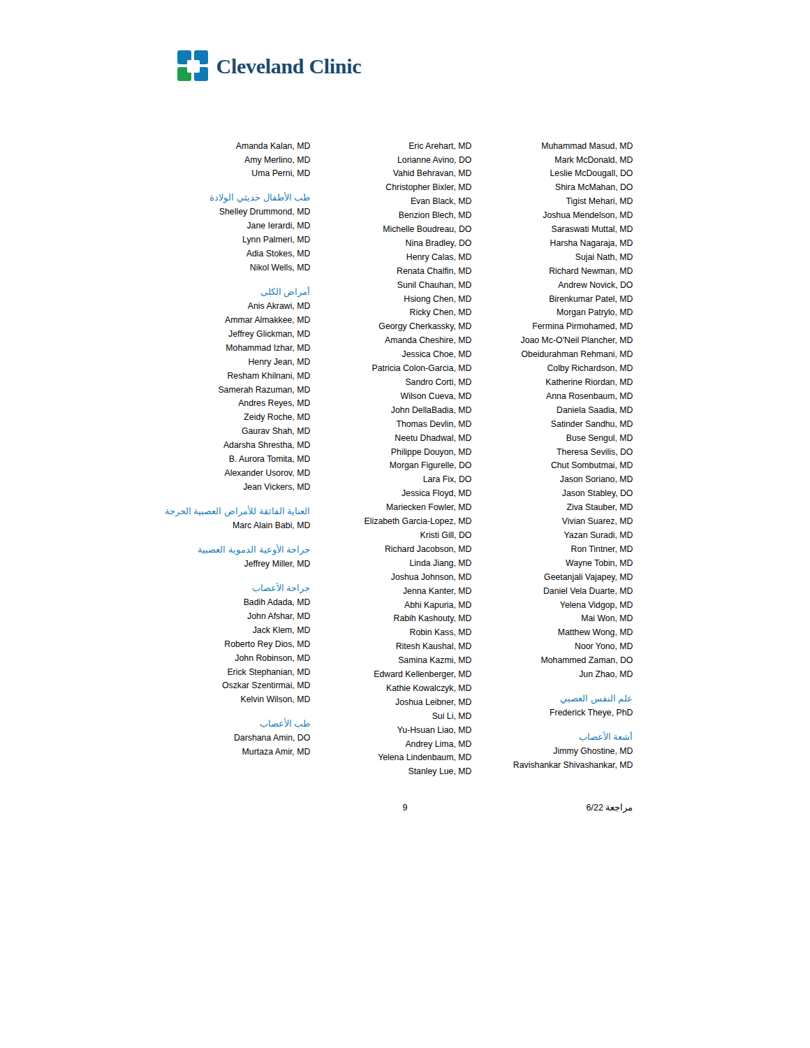Cleveland Clinic
Amanda Kalan, MD
Amy Merlino, MD
Uma Perni, MD
طب الأطفال حديثي الولادة
Shelley Drummond, MD
Jane Ierardi, MD
Lynn Palmeri, MD
Adia Stokes, MD
Nikol Wells, MD
أمراض الكلى
Anis Akrawi, MD
Ammar Almakkee, MD
Jeffrey Glickman, MD
Mohammad Izhar, MD
Henry Jean, MD
Resham Khilnani, MD
Samerah Razuman, MD
Andres Reyes, MD
Zeidy Roche, MD
Gaurav Shah, MD
Adarsha Shrestha, MD
B. Aurora Tomita, MD
Alexander Usorov, MD
Jean Vickers, MD
العناية الفائقة للأمراض العصبية الحرجة
Marc Alain Babi, MD
جراحة الأوعية الدموية العصبية
Jeffrey Miller, MD
جراحة الأعصاب
Badih Adada, MD
John Afshar, MD
Jack Klem, MD
Roberto Rey Dios, MD
John Robinson, MD
Erick Stephanian, MD
Oszkar Szentirmai, MD
Kelvin Wilson, MD
طب الأعصاب
Darshana Amin, DO
Murtaza Amir, MD
Eric Arehart, MD
Lorianne Avino, DO
Vahid Behravan, MD
Christopher Bixler, MD
Evan Black, MD
Benzion Blech, MD
Michelle Boudreau, DO
Nina Bradley, DO
Henry Calas, MD
Renata Chalfin, MD
Sunil Chauhan, MD
Hsiong Chen, MD
Ricky Chen, MD
Georgy Cherkassky, MD
Amanda Cheshire, MD
Jessica Choe, MD
Patricia Colon-Garcia, MD
Sandro Corti, MD
Wilson Cueva, MD
John DellaBadia, MD
Thomas Devlin, MD
Neetu Dhadwal, MD
Philippe Douyon, MD
Morgan Figurelle, DO
Lara Fix, DO
Jessica Floyd, MD
Mariecken Fowler, MD
Elizabeth Garcia-Lopez, MD
Kristi Gill, DO
Richard Jacobson, MD
Linda Jiang, MD
Joshua Johnson, MD
Jenna Kanter, MD
Abhi Kapuria, MD
Rabih Kashouty, MD
Robin Kass, MD
Ritesh Kaushal, MD
Samina Kazmi, MD
Edward Kellenberger, MD
Kathie Kowalczyk, MD
Joshua Leibner, MD
Sui Li, MD
Yu-Hsuan Liao, MD
Andrey Lima, MD
Yelena Lindenbaum, MD
Stanley Lue, MD
Muhammad Masud, MD
Mark McDonald, MD
Leslie McDougall, DO
Shira McMahan, DO
Tigist Mehari, MD
Joshua Mendelson, MD
Saraswati Muttal, MD
Harsha Nagaraja, MD
Sujai Nath, MD
Richard Newman, MD
Andrew Novick, DO
Birenkumar Patel, MD
Morgan Patrylo, MD
Fermina Pirmohamed, MD
Joao Mc-O'Neil Plancher, MD
Obeidurahman Rehmani, MD
Colby Richardson, MD
Katherine Riordan, MD
Anna Rosenbaum, MD
Daniela Saadia, MD
Satinder Sandhu, MD
Buse Sengul, MD
Theresa Sevilis, DO
Chut Sombutmai, MD
Jason Soriano, MD
Jason Stabley, DO
Ziva Stauber, MD
Vivian Suarez, MD
Yazan Suradi, MD
Ron Tintner, MD
Wayne Tobin, MD
Geetanjali Vajapey, MD
Daniel Vela Duarte, MD
Yelena Vidgop, MD
Mai Won, MD
Matthew Wong, MD
Noor Yono, MD
Mohammed Zaman, DO
Jun Zhao, MD
علم النفس العصبي
Frederick Theye, PhD
أشعة الأعصاب
Jimmy Ghostine, MD
Ravishankar Shivashankar, MD
9
مراجعة 6/22